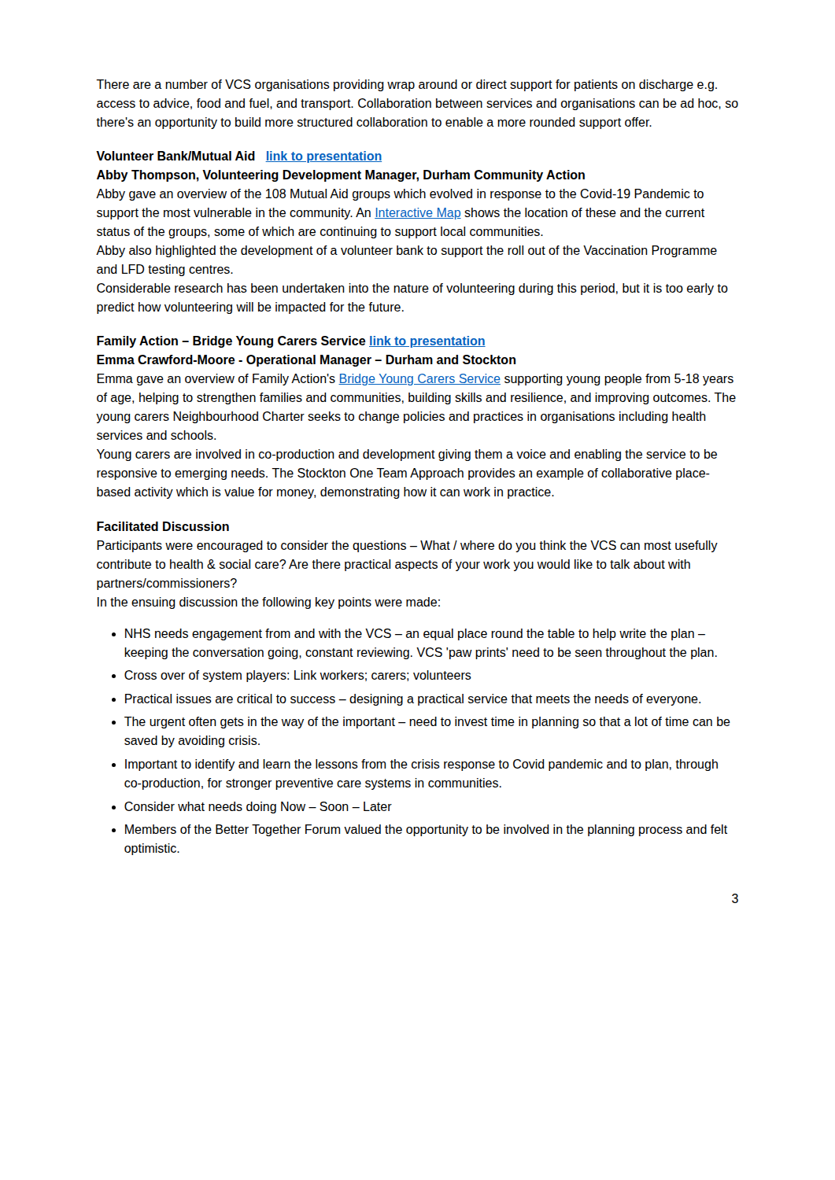There are a number of VCS organisations providing wrap around or direct support for patients on discharge e.g. access to advice, food and fuel, and transport. Collaboration between services and organisations can be ad hoc, so there's an opportunity to build more structured collaboration to enable a more rounded support offer.
Volunteer Bank/Mutual Aid link to presentation
Abby Thompson, Volunteering Development Manager, Durham Community Action
Abby gave an overview of the 108 Mutual Aid groups which evolved in response to the Covid-19 Pandemic to support the most vulnerable in the community. An Interactive Map shows the location of these and the current status of the groups, some of which are continuing to support local communities.
Abby also highlighted the development of a volunteer bank to support the roll out of the Vaccination Programme and LFD testing centres.
Considerable research has been undertaken into the nature of volunteering during this period, but it is too early to predict how volunteering will be impacted for the future.
Family Action – Bridge Young Carers Service link to presentation
Emma Crawford-Moore - Operational Manager – Durham and Stockton
Emma gave an overview of Family Action's Bridge Young Carers Service supporting young people from 5-18 years of age, helping to strengthen families and communities, building skills and resilience, and improving outcomes. The young carers Neighbourhood Charter seeks to change policies and practices in organisations including health services and schools.
Young carers are involved in co-production and development giving them a voice and enabling the service to be responsive to emerging needs. The Stockton One Team Approach provides an example of collaborative place-based activity which is value for money, demonstrating how it can work in practice.
Facilitated Discussion
Participants were encouraged to consider the questions – What / where do you think the VCS can most usefully contribute to health & social care? Are there practical aspects of your work you would like to talk about with partners/commissioners?
In the ensuing discussion the following key points were made:
NHS needs engagement from and with the VCS – an equal place round the table to help write the plan – keeping the conversation going, constant reviewing. VCS 'paw prints' need to be seen throughout the plan.
Cross over of system players: Link workers; carers; volunteers
Practical issues are critical to success – designing a practical service that meets the needs of everyone.
The urgent often gets in the way of the important – need to invest time in planning so that a lot of time can be saved by avoiding crisis.
Important to identify and learn the lessons from the crisis response to Covid pandemic and to plan, through co-production, for stronger preventive care systems in communities.
Consider what needs doing Now – Soon – Later
Members of the Better Together Forum valued the opportunity to be involved in the planning process and felt optimistic.
3